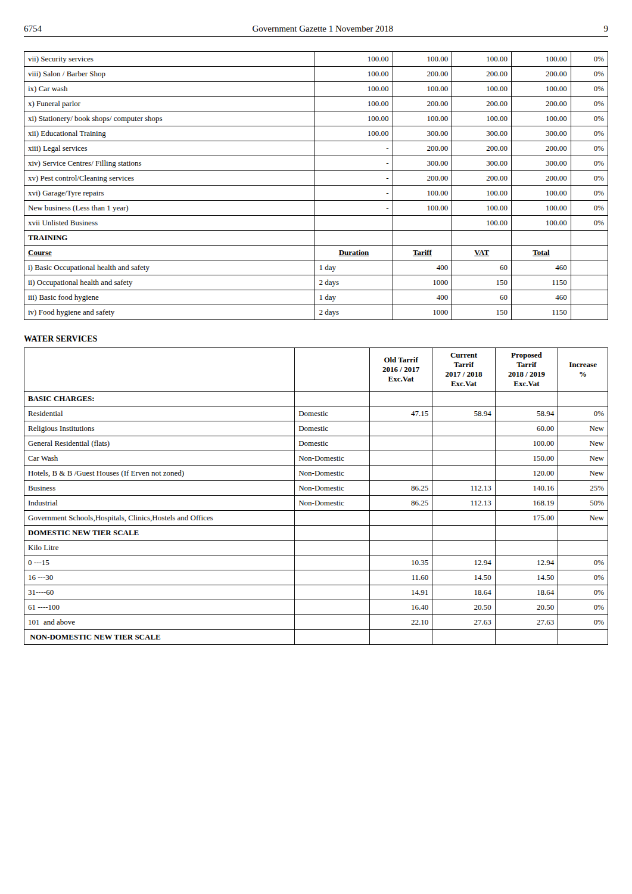6754 Government Gazette 1 November 2018 9
| vii) Security services | 100.00 | 100.00 | 100.00 | 100.00 | 0% |
| viii) Salon / Barber Shop | 100.00 | 200.00 | 200.00 | 200.00 | 0% |
| ix) Car wash | 100.00 | 100.00 | 100.00 | 100.00 | 0% |
| x) Funeral parlor | 100.00 | 200.00 | 200.00 | 200.00 | 0% |
| xi) Stationery/ book shops/ computer shops | 100.00 | 100.00 | 100.00 | 100.00 | 0% |
| xii) Educational Training | 100.00 | 300.00 | 300.00 | 300.00 | 0% |
| xiii) Legal services | - | 200.00 | 200.00 | 200.00 | 0% |
| xiv) Service Centres/ Filling stations | - | 300.00 | 300.00 | 300.00 | 0% |
| xv) Pest control/Cleaning services | - | 200.00 | 200.00 | 200.00 | 0% |
| xvi) Garage/Tyre repairs | - | 100.00 | 100.00 | 100.00 | 0% |
| New business (Less than 1 year) | - | 100.00 | 100.00 | 100.00 | 0% |
| xvii Unlisted Business | | | 100.00 | 100.00 | 0% |
| TRAINING | | | | | |
| Course | Duration | Tariff | VAT | Total | |
| i) Basic Occupational health and safety | 1 day | 400 | 60 | 460 | |
| ii) Occupational health and safety | 2 days | 1000 | 150 | 1150 | |
| iii) Basic food hygiene | 1 day | 400 | 60 | 460 | |
| iv) Food hygiene and safety | 2 days | 1000 | 150 | 1150 | |
WATER SERVICES
| | | Old Tarrif 2016 / 2017 Exc.Vat | Current Tarrif 2017 / 2018 Exc.Vat | Proposed Tarrif 2018 / 2019 Exc.Vat | Increase % |
| --- | --- | --- | --- | --- | --- |
| BASIC CHARGES: | | | | | |
| Residential | Domestic | 47.15 | 58.94 | 58.94 | 0% |
| Religious Institutions | Domestic | | | 60.00 | New |
| General Residential (flats) | Domestic | | | 100.00 | New |
| Car Wash | Non-Domestic | | | 150.00 | New |
| Hotels, B & B /Guest Houses (If Erven not zoned) | Non-Domestic | | | 120.00 | New |
| Business | Non-Domestic | 86.25 | 112.13 | 140.16 | 25% |
| Industrial | Non-Domestic | 86.25 | 112.13 | 168.19 | 50% |
| Government Schools,Hospitals, Clinics,Hostels and Offices | | | | 175.00 | New |
| DOMESTIC NEW TIER SCALE | | | | | |
| Kilo Litre | | | | | |
| 0 ---15 | | 10.35 | 12.94 | 12.94 | 0% |
| 16 ---30 | | 11.60 | 14.50 | 14.50 | 0% |
| 31----60 | | 14.91 | 18.64 | 18.64 | 0% |
| 61 ----100 | | 16.40 | 20.50 | 20.50 | 0% |
| 101 and above | | 22.10 | 27.63 | 27.63 | 0% |
| NON-DOMESTIC NEW TIER SCALE | | | | | |